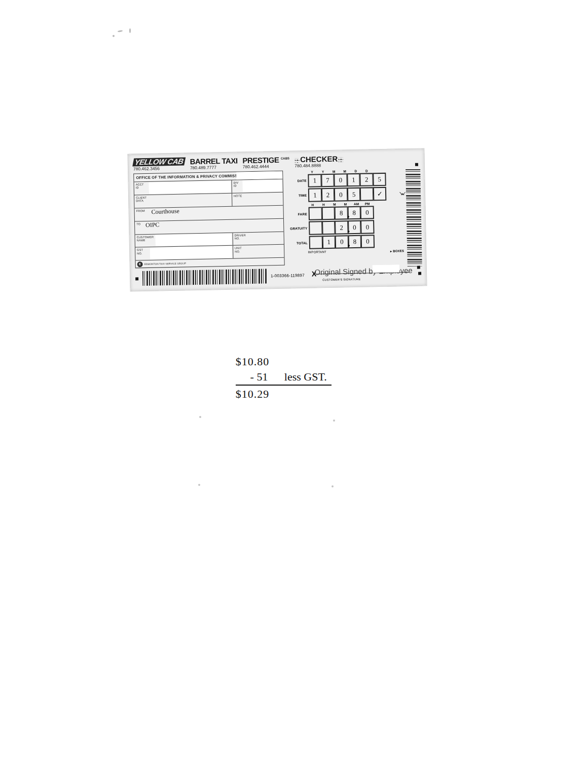YELLOW CAB
780.462.3456
BARREL TAXI
780.489.7777
PRESTIGE CABS
780.462.4444
CHECKER
780.484.8888
OFFICE OF THE INFORMATION & PRIVACY COMMISSIONER
ACCT
ID
DIV
ID
CLIENT
DATA
NOTE
FROM
Courthouse
TO
OIPC
CUSTOMER
NAME
DRIVER
NO.
GST
NO.
UNIT
NO.
E EDMONTON TAXI SERVICE GROUP
YYMMDD
DATE
1
7
0
1
2
5
TIME
1
2
0
5
✓
↘↙
HHMMAM PM
FARE
8
8
0
GRATUITY
2
0
0
TOTAL
1
0
8
0
IMPORTANT ▸ BOXES
1-003366-119897
X CUSTOMER'S SIGNATURE Original Signed by Employee
$10.80
- 51 less GST.
$10.29